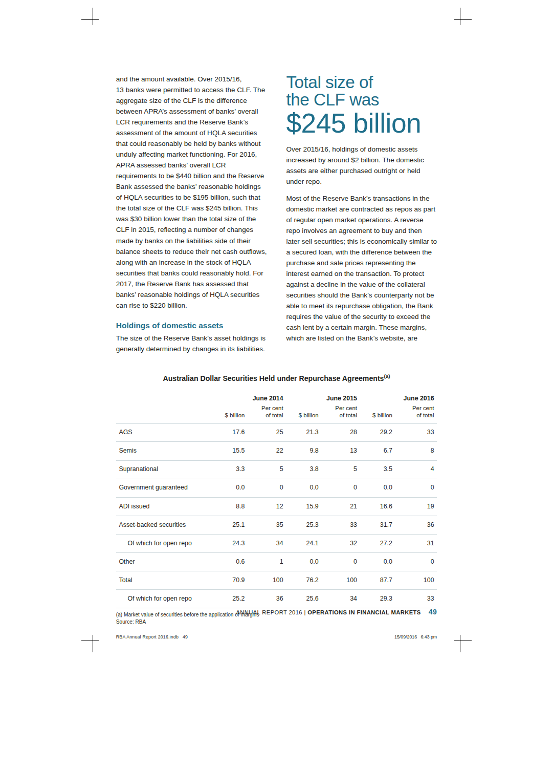and the amount available. Over 2015/16, 13 banks were permitted to access the CLF. The aggregate size of the CLF is the difference between APRA’s assessment of banks’ overall LCR requirements and the Reserve Bank’s assessment of the amount of HQLA securities that could reasonably be held by banks without unduly affecting market functioning. For 2016, APRA assessed banks’ overall LCR requirements to be $440 billion and the Reserve Bank assessed the banks’ reasonable holdings of HQLA securities to be $195 billion, such that the total size of the CLF was $245 billion. This was $30 billion lower than the total size of the CLF in 2015, reflecting a number of changes made by banks on the liabilities side of their balance sheets to reduce their net cash outflows, along with an increase in the stock of HQLA securities that banks could reasonably hold. For 2017, the Reserve Bank has assessed that banks’ reasonable holdings of HQLA securities can rise to $220 billion.
Holdings of domestic assets
The size of the Reserve Bank’s asset holdings is generally determined by changes in its liabilities.
Total size of the CLF was $245 billion
Over 2015/16, holdings of domestic assets increased by around $2 billion. The domestic assets are either purchased outright or held under repo.
Most of the Reserve Bank’s transactions in the domestic market are contracted as repos as part of regular open market operations. A reverse repo involves an agreement to buy and then later sell securities; this is economically similar to a secured loan, with the difference between the purchase and sale prices representing the interest earned on the transaction. To protect against a decline in the value of the collateral securities should the Bank’s counterparty not be able to meet its repurchase obligation, the Bank requires the value of the security to exceed the cash lent by a certain margin. These margins, which are listed on the Bank’s website, are
Australian Dollar Securities Held under Repurchase Agreements (a)
| | June 2014 | June 2015 | June 2016 |
| --- | --- | --- | --- |
| | $ billion | Per cent of total | $ billion | Per cent of total | $ billion | Per cent of total |
| AGS | 17.6 | 25 | 21.3 | 28 | 29.2 | 33 |
| Semis | 15.5 | 22 | 9.8 | 13 | 6.7 | 8 |
| Supranational | 3.3 | 5 | 3.8 | 5 | 3.5 | 4 |
| Government guaranteed | 0.0 | 0 | 0.0 | 0 | 0.0 | 0 |
| ADI issued | 8.8 | 12 | 15.9 | 21 | 16.6 | 19 |
| Asset-backed securities | 25.1 | 35 | 25.3 | 33 | 31.7 | 36 |
| Of which for open repo | 24.3 | 34 | 24.1 | 32 | 27.2 | 31 |
| Other | 0.6 | 1 | 0.0 | 0 | 0.0 | 0 |
| Total | 70.9 | 100 | 76.2 | 100 | 87.7 | 100 |
| Of which for open repo | 25.2 | 36 | 25.6 | 34 | 29.3 | 33 |
(a) Market value of securities before the application of margins
Source: RBA
Annual Report 2016 | Operations in Financial Markets
49
RBA Annual Report 2016.indb 49
15/09/2016 6:43 pm